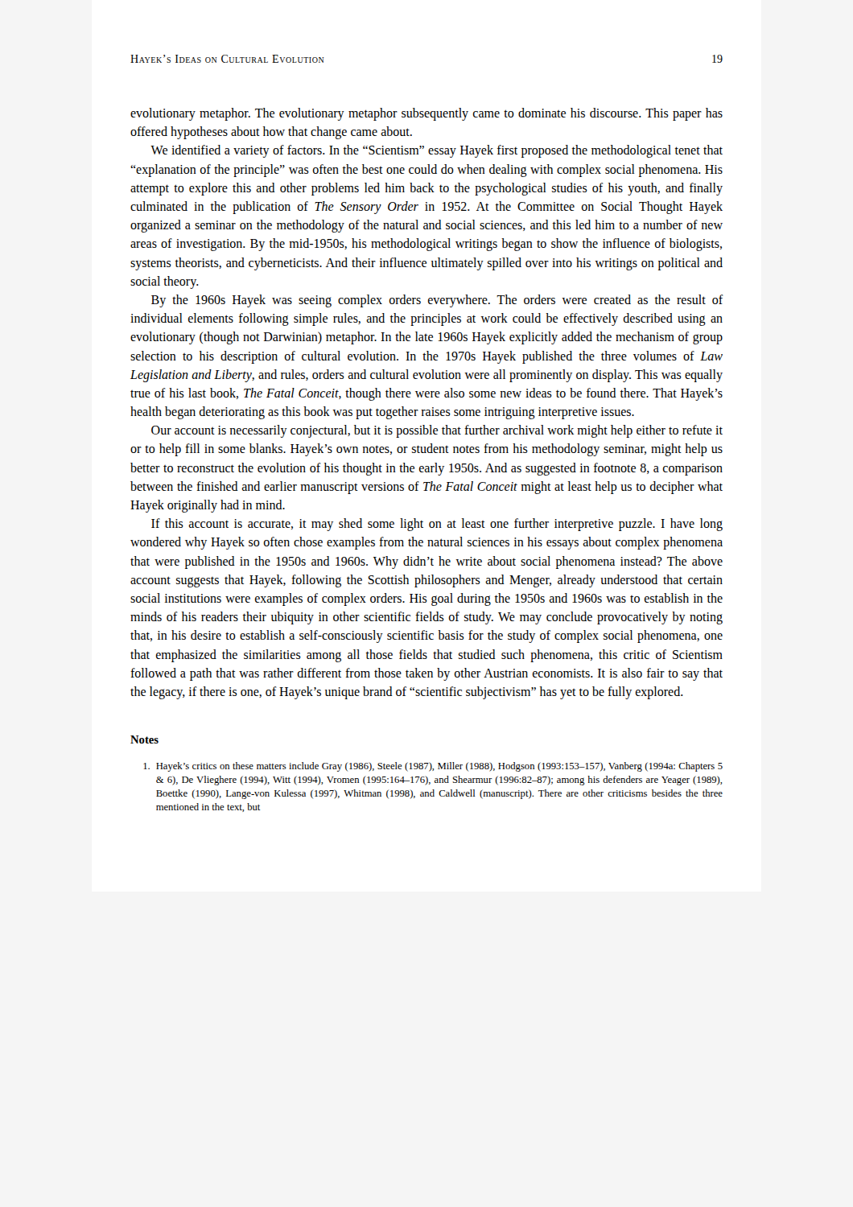Hayek’s Ideas on Cultural Evolution 19
evolutionary metaphor. The evolutionary metaphor subsequently came to dominate his discourse. This paper has offered hypotheses about how that change came about.
We identified a variety of factors. In the “Scientism” essay Hayek first proposed the methodological tenet that “explanation of the principle” was often the best one could do when dealing with complex social phenomena. His attempt to explore this and other problems led him back to the psychological studies of his youth, and finally culminated in the publication of The Sensory Order in 1952. At the Committee on Social Thought Hayek organized a seminar on the methodology of the natural and social sciences, and this led him to a number of new areas of investigation. By the mid-1950s, his methodological writings began to show the influence of biologists, systems theorists, and cyberneticists. And their influence ultimately spilled over into his writings on political and social theory.
By the 1960s Hayek was seeing complex orders everywhere. The orders were created as the result of individual elements following simple rules, and the principles at work could be effectively described using an evolutionary (though not Darwinian) metaphor. In the late 1960s Hayek explicitly added the mechanism of group selection to his description of cultural evolution. In the 1970s Hayek published the three volumes of Law Legislation and Liberty, and rules, orders and cultural evolution were all prominently on display. This was equally true of his last book, The Fatal Conceit, though there were also some new ideas to be found there. That Hayek’s health began deteriorating as this book was put together raises some intriguing interpretive issues.
Our account is necessarily conjectural, but it is possible that further archival work might help either to refute it or to help fill in some blanks. Hayek’s own notes, or student notes from his methodology seminar, might help us better to reconstruct the evolution of his thought in the early 1950s. And as suggested in footnote 8, a comparison between the finished and earlier manuscript versions of The Fatal Conceit might at least help us to decipher what Hayek originally had in mind.
If this account is accurate, it may shed some light on at least one further interpretive puzzle. I have long wondered why Hayek so often chose examples from the natural sciences in his essays about complex phenomena that were published in the 1950s and 1960s. Why didn’t he write about social phenomena instead? The above account suggests that Hayek, following the Scottish philosophers and Menger, already understood that certain social institutions were examples of complex orders. His goal during the 1950s and 1960s was to establish in the minds of his readers their ubiquity in other scientific fields of study. We may conclude provocatively by noting that, in his desire to establish a self-consciously scientific basis for the study of complex social phenomena, one that emphasized the similarities among all those fields that studied such phenomena, this critic of Scientism followed a path that was rather different from those taken by other Austrian economists. It is also fair to say that the legacy, if there is one, of Hayek’s unique brand of “scientific subjectivism” has yet to be fully explored.
Notes
Hayek’s critics on these matters include Gray (1986), Steele (1987), Miller (1988), Hodgson (1993:153–157), Vanberg (1994a: Chapters 5 & 6), De Vlieghere (1994), Witt (1994), Vromen (1995:164–176), and Shearmur (1996:82–87); among his defenders are Yeager (1989), Boettke (1990), Lange-von Kulessa (1997), Whitman (1998), and Caldwell (manuscript). There are other criticisms besides the three mentioned in the text, but